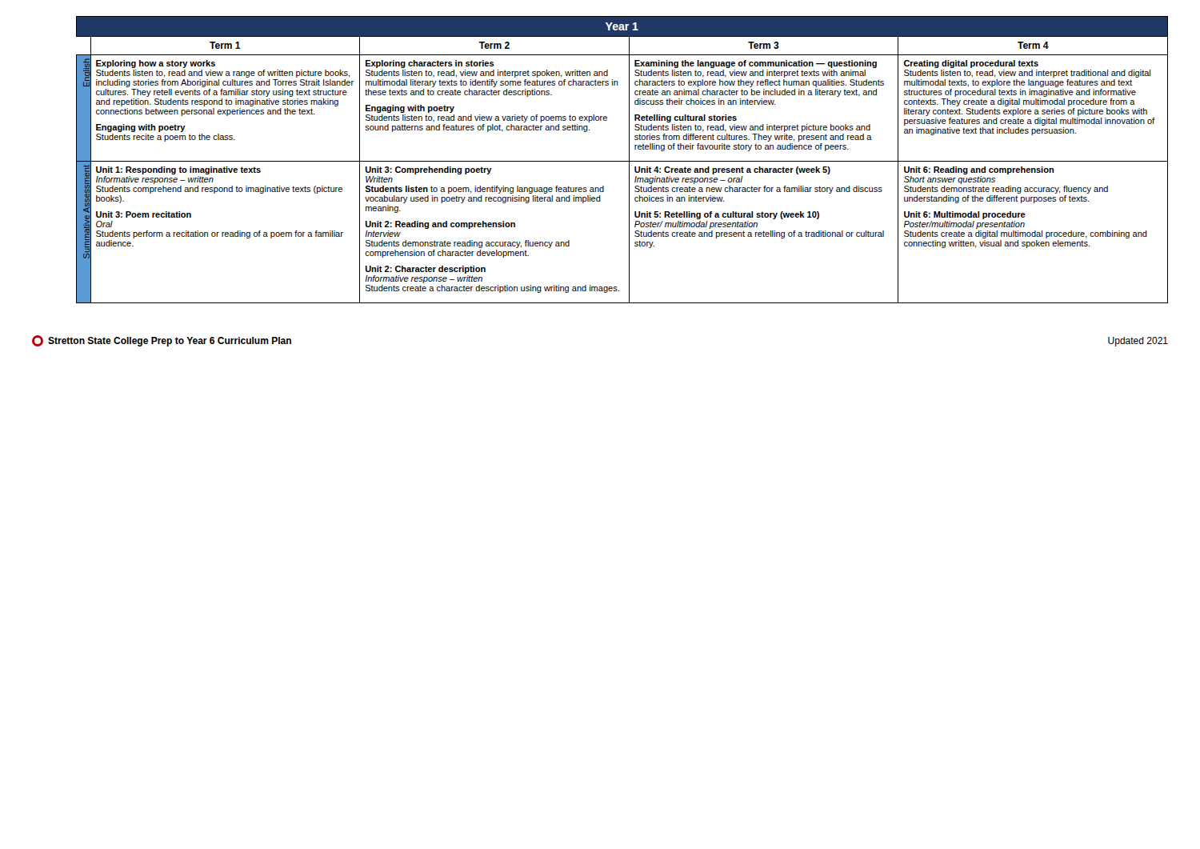| | Year 1 |
| | | Term 1 | Term 2 | Term 3 | Term 4 |
| | English | Exploring how a story works Students listen to, read and view a range of written picture books, including stories from Aboriginal cultures and Torres Strait Islander cultures. They retell events of a familiar story using text structure and repetition. Students respond to imaginative stories making connections between personal experiences and the text. Engaging with poetry Students recite a poem to the class. | Exploring characters in stories Students listen to, read, view and interpret spoken, written and multimodal literary texts to identify some features of characters in these texts and to create character descriptions. Engaging with poetry Students listen to, read and view a variety of poems to explore sound patterns and features of plot, character and setting. | Examining the language of communication — questioning Students listen to, read, view and interpret texts with animal characters to explore how they reflect human qualities. Students create an animal character to be included in a literary text, and discuss their choices in an interview. Retelling cultural stories Students listen to, read, view and interpret picture books and stories from different cultures. They write, present and read a retelling of their favourite story to an audience of peers. | Creating digital procedural texts Students listen to, read, view and interpret traditional and digital multimodal texts, to explore the language features and text structures of procedural texts in imaginative and informative contexts. They create a digital multimodal procedure from a literary context. Students explore a series of picture books with persuasive features and create a digital multimodal innovation of an imaginative text that includes persuasion. |
| | Summative Assessment | Unit 1: Responding to imaginative texts Informative response – written Students comprehend and respond to imaginative texts (picture books). Unit 3: Poem recitation Oral Students perform a recitation or reading of a poem for a familiar audience. | Unit 3: Comprehending poetry Written Students listen to a poem, identifying language features and vocabulary used in poetry and recognising literal and implied meaning. Unit 2: Reading and comprehension Interview Students demonstrate reading accuracy, fluency and comprehension of character development. Unit 2: Character description Informative response – written Students create a character description using writing and images. | Unit 4: Create and present a character (week 5) Imaginative response – oral Students create a new character for a familiar story and discuss choices in an interview. Unit 5: Retelling of a cultural story (week 10) Poster/ multimodal presentation Students create and present a retelling of a traditional or cultural story. | Unit 6: Reading and comprehension Short answer questions Students demonstrate reading accuracy, fluency and understanding of the different purposes of texts. Unit 6: Multimodal procedure Poster/multimodal presentation Students create a digital multimodal procedure, combining and connecting written, visual and spoken elements. |
Stretton State College Prep to Year 6 Curriculum Plan
Updated 2021